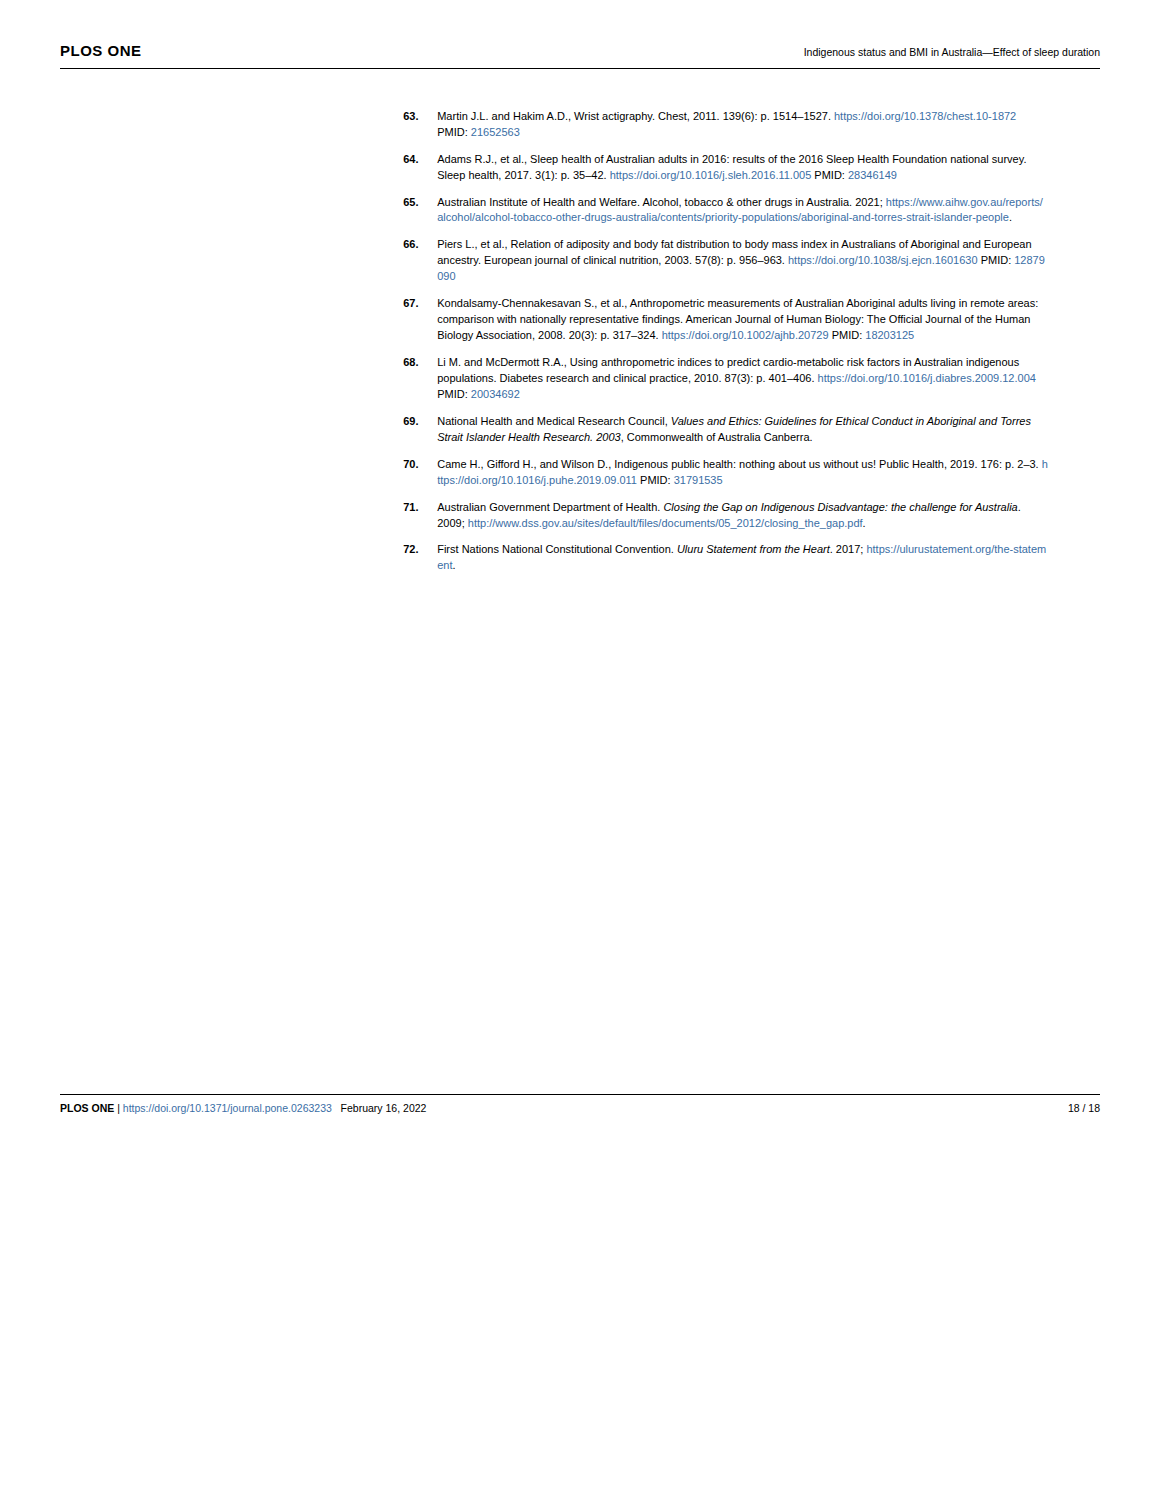PLOS ONE
Indigenous status and BMI in Australia—Effect of sleep duration
63. Martin J.L. and Hakim A.D., Wrist actigraphy. Chest, 2011. 139(6): p. 1514–1527. https://doi.org/10.1378/chest.10-1872 PMID: 21652563
64. Adams R.J., et al., Sleep health of Australian adults in 2016: results of the 2016 Sleep Health Foundation national survey. Sleep health, 2017. 3(1): p. 35–42. https://doi.org/10.1016/j.sleh.2016.11.005 PMID: 28346149
65. Australian Institute of Health and Welfare. Alcohol, tobacco & other drugs in Australia. 2021; https://www.aihw.gov.au/reports/alcohol/alcohol-tobacco-other-drugs-australia/contents/priority-populations/aboriginal-and-torres-strait-islander-people.
66. Piers L., et al., Relation of adiposity and body fat distribution to body mass index in Australians of Aboriginal and European ancestry. European journal of clinical nutrition, 2003. 57(8): p. 956–963. https://doi.org/10.1038/sj.ejcn.1601630 PMID: 12879090
67. Kondalsamy-Chennakesavan S., et al., Anthropometric measurements of Australian Aboriginal adults living in remote areas: comparison with nationally representative findings. American Journal of Human Biology: The Official Journal of the Human Biology Association, 2008. 20(3): p. 317–324. https://doi.org/10.1002/ajhb.20729 PMID: 18203125
68. Li M. and McDermott R.A., Using anthropometric indices to predict cardio-metabolic risk factors in Australian indigenous populations. Diabetes research and clinical practice, 2010. 87(3): p. 401–406. https://doi.org/10.1016/j.diabres.2009.12.004 PMID: 20034692
69. National Health and Medical Research Council, Values and Ethics: Guidelines for Ethical Conduct in Aboriginal and Torres Strait Islander Health Research. 2003, Commonwealth of Australia Canberra.
70. Came H., Gifford H., and Wilson D., Indigenous public health: nothing about us without us! Public Health, 2019. 176: p. 2–3. https://doi.org/10.1016/j.puhe.2019.09.011 PMID: 31791535
71. Australian Government Department of Health. Closing the Gap on Indigenous Disadvantage: the challenge for Australia. 2009; http://www.dss.gov.au/sites/default/files/documents/05_2012/closing_the_gap.pdf.
72. First Nations National Constitutional Convention. Uluru Statement from the Heart. 2017; https://ulurustatement.org/the-statement.
PLOS ONE | https://doi.org/10.1371/journal.pone.0263233 February 16, 2022
18 / 18